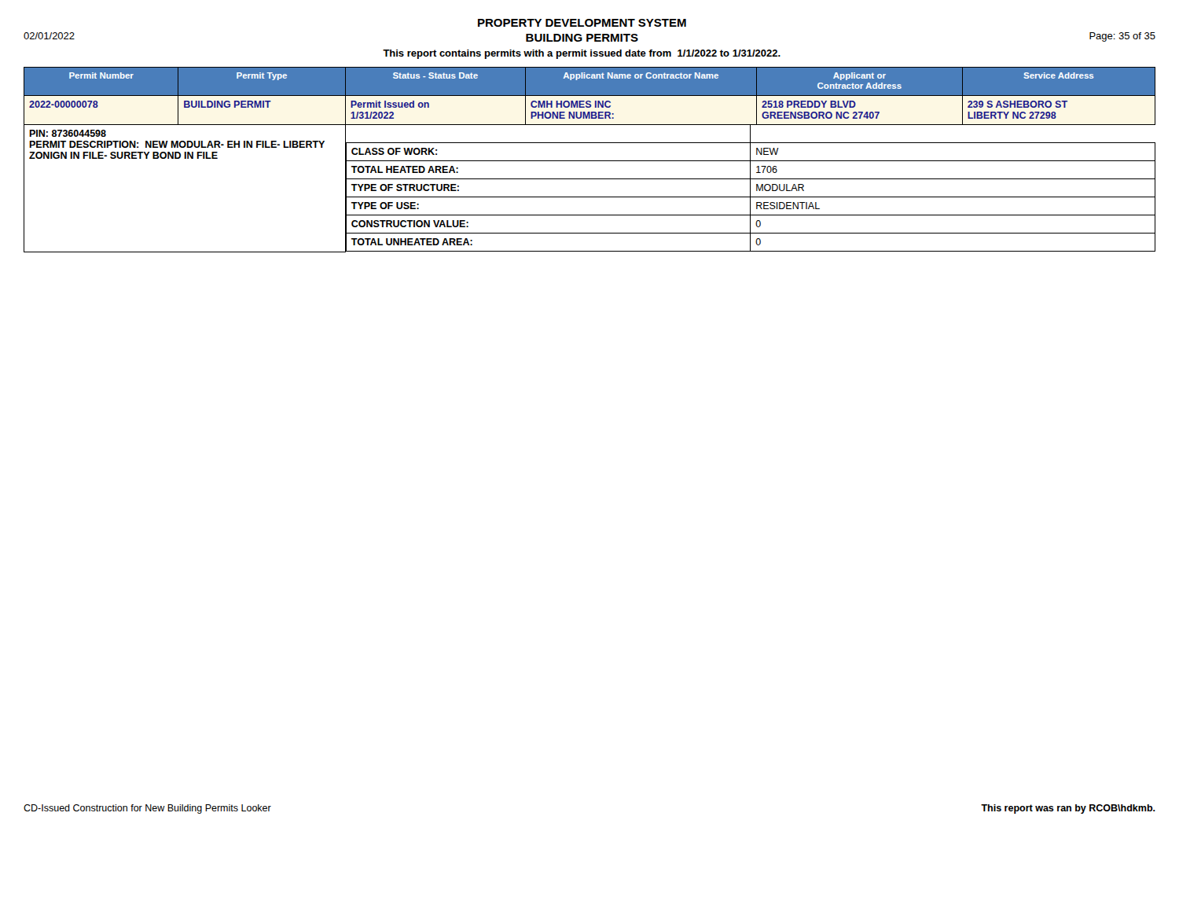02/01/2022
PROPERTY DEVELOPMENT SYSTEM
BUILDING PERMITS
This report contains permits with a permit issued date from 1/1/2022 to 1/31/2022.
Page: 35 of 35
| Permit Number | Permit Type | Status - Status Date | Applicant Name or Contractor Name | Applicant or Contractor Address | Service Address |
| --- | --- | --- | --- | --- | --- |
| 2022-00000078 | BUILDING PERMIT | Permit Issued on 1/31/2022 | CMH HOMES INC PHONE NUMBER: | 2518 PREDDY BLVD GREENSBORO NC 27407 | 239 S ASHEBORO ST LIBERTY NC 27298 |
| PIN: 8736044598 PERMIT DESCRIPTION: NEW MODULAR- EH IN FILE- LIBERTY ZONIGN IN FILE- SURETY BOND IN FILE | / CLASS OF WORK: / NEW / / TOTAL HEATED AREA: / 1706 / / TYPE OF STRUCTURE: / MODULAR / / TYPE OF USE: / RESIDENTIAL / / CONSTRUCTION VALUE: / 0 / / TOTAL UNHEATED AREA: / 0 / |
CD-Issued Construction for New Building Permits Looker
This report was ran by RCOB\hdkmb.